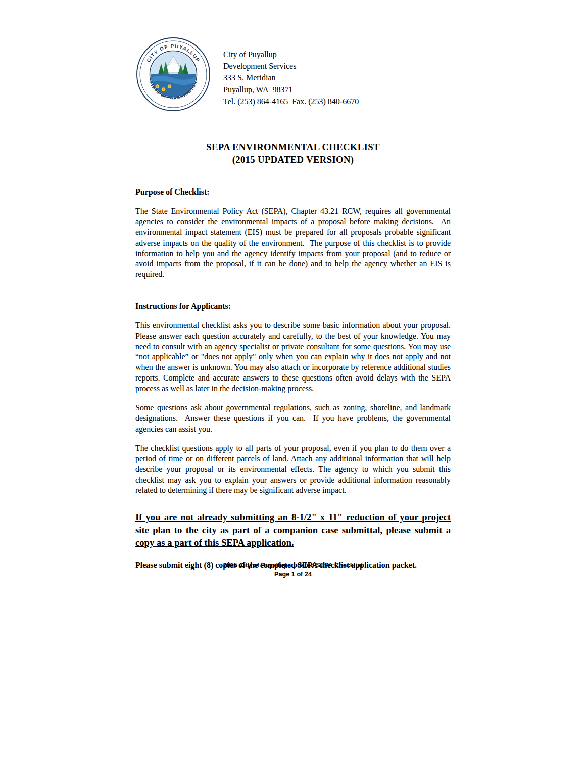CITY OF PUYALLUP STATE OF WASHINGTON
City of Puyallup
Development Services
333 S. Meridian
Puyallup, WA 98371
Tel. (253) 864-4165 Fax. (253) 840-6670
SEPA ENVIRONMENTAL CHECKLIST (2015 UPDATED VERSION)
Purpose of Checklist:
The State Environmental Policy Act (SEPA), Chapter 43.21 RCW, requires all governmental agencies to consider the environmental impacts of a proposal before making decisions. An environmental impact statement (EIS) must be prepared for all proposals probable significant adverse impacts on the quality of the environment. The purpose of this checklist is to provide information to help you and the agency identify impacts from your proposal (and to reduce or avoid impacts from the proposal, if it can be done) and to help the agency whether an EIS is required.
Instructions for Applicants:
This environmental checklist asks you to describe some basic information about your proposal. Please answer each question accurately and carefully, to the best of your knowledge. You may need to consult with an agency specialist or private consultant for some questions. You may use “not applicable” or "does not apply" only when you can explain why it does not apply and not when the answer is unknown. You may also attach or incorporate by reference additional studies reports. Complete and accurate answers to these questions often avoid delays with the SEPA process as well as later in the decision-making process.
Some questions ask about governmental regulations, such as zoning, shoreline, and landmark designations. Answer these questions if you can. If you have problems, the governmental agencies can assist you.
The checklist questions apply to all parts of your proposal, even if you plan to do them over a period of time or on different parcels of land. Attach any additional information that will help describe your proposal or its environmental effects. The agency to which you submit this checklist may ask you to explain your answers or provide additional information reasonably related to determining if there may be significant adverse impact.
If you are not already submitting an 8-1/2" x 11" reduction of your project site plan to the city as part of a companion case submittal, please submit a copy as a part of this SEPA application.
Please submit eight (8) copies of the completed SEPA checklist application packet.
2015 City of Puyallup updated SEPA Checklist
Page 1 of 24